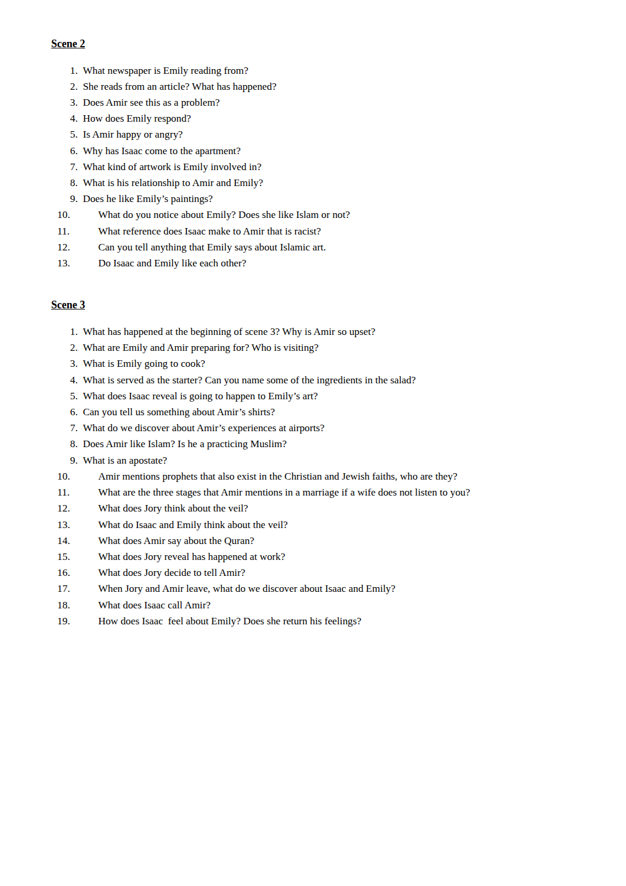Scene 2
What newspaper is Emily reading from?
She reads from an article? What has happened?
Does Amir see this as a problem?
How does Emily respond?
Is Amir happy or angry?
Why has Isaac come to the apartment?
What kind of artwork is Emily involved in?
What is his relationship to Amir and Emily?
Does he like Emily’s paintings?
What do you notice about Emily? Does she like Islam or not?
What reference does Isaac make to Amir that is racist?
Can you tell anything that Emily says about Islamic art.
Do Isaac and Emily like each other?
Scene 3
What has happened at the beginning of scene 3? Why is Amir so upset?
What are Emily and Amir preparing for? Who is visiting?
What is Emily going to cook?
What is served as the starter? Can you name some of the ingredients in the salad?
What does Isaac reveal is going to happen to Emily’s art?
Can you tell us something about Amir’s shirts?
What do we discover about Amir’s experiences at airports?
Does Amir like Islam? Is he a practicing Muslim?
What is an apostate?
Amir mentions prophets that also exist in the Christian and Jewish faiths, who are they?
What are the three stages that Amir mentions in a marriage if a wife does not listen to you?
What does Jory think about the veil?
What do Isaac and Emily think about the veil?
What does Amir say about the Quran?
What does Jory reveal has happened at work?
What does Jory decide to tell Amir?
When Jory and Amir leave, what do we discover about Isaac and Emily?
What does Isaac call Amir?
How does Isaac feel about Emily? Does she return his feelings?